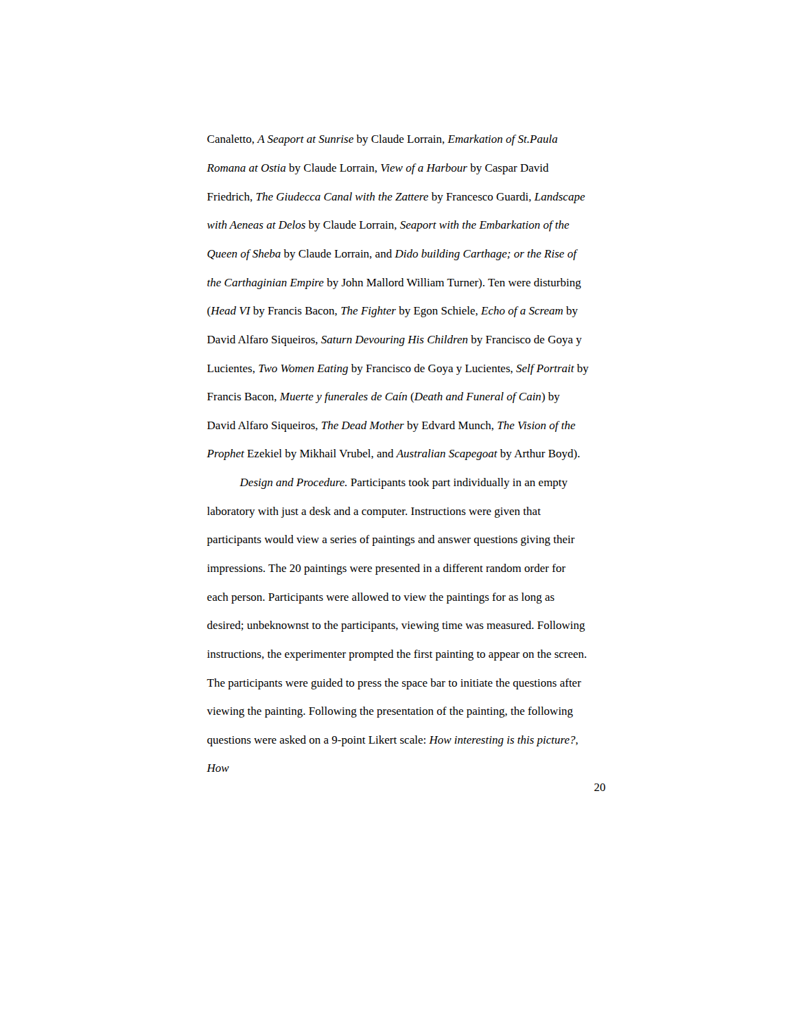Canaletto, A Seaport at Sunrise by Claude Lorrain, Emarkation of St.Paula Romana at Ostia by Claude Lorrain, View of a Harbour by Caspar David Friedrich, The Giudecca Canal with the Zattere by Francesco Guardi, Landscape with Aeneas at Delos by Claude Lorrain, Seaport with the Embarkation of the Queen of Sheba by Claude Lorrain, and Dido building Carthage; or the Rise of the Carthaginian Empire by John Mallord William Turner). Ten were disturbing (Head VI by Francis Bacon, The Fighter by Egon Schiele, Echo of a Scream by David Alfaro Siqueiros, Saturn Devouring His Children by Francisco de Goya y Lucientes, Two Women Eating by Francisco de Goya y Lucientes, Self Portrait by Francis Bacon, Muerte y funerales de Caín (Death and Funeral of Cain) by David Alfaro Siqueiros, The Dead Mother by Edvard Munch, The Vision of the Prophet Ezekiel by Mikhail Vrubel, and Australian Scapegoat by Arthur Boyd).
Design and Procedure. Participants took part individually in an empty laboratory with just a desk and a computer. Instructions were given that participants would view a series of paintings and answer questions giving their impressions. The 20 paintings were presented in a different random order for each person. Participants were allowed to view the paintings for as long as desired; unbeknownst to the participants, viewing time was measured. Following instructions, the experimenter prompted the first painting to appear on the screen. The participants were guided to press the space bar to initiate the questions after viewing the painting. Following the presentation of the painting, the following questions were asked on a 9-point Likert scale: How interesting is this picture?, How
20